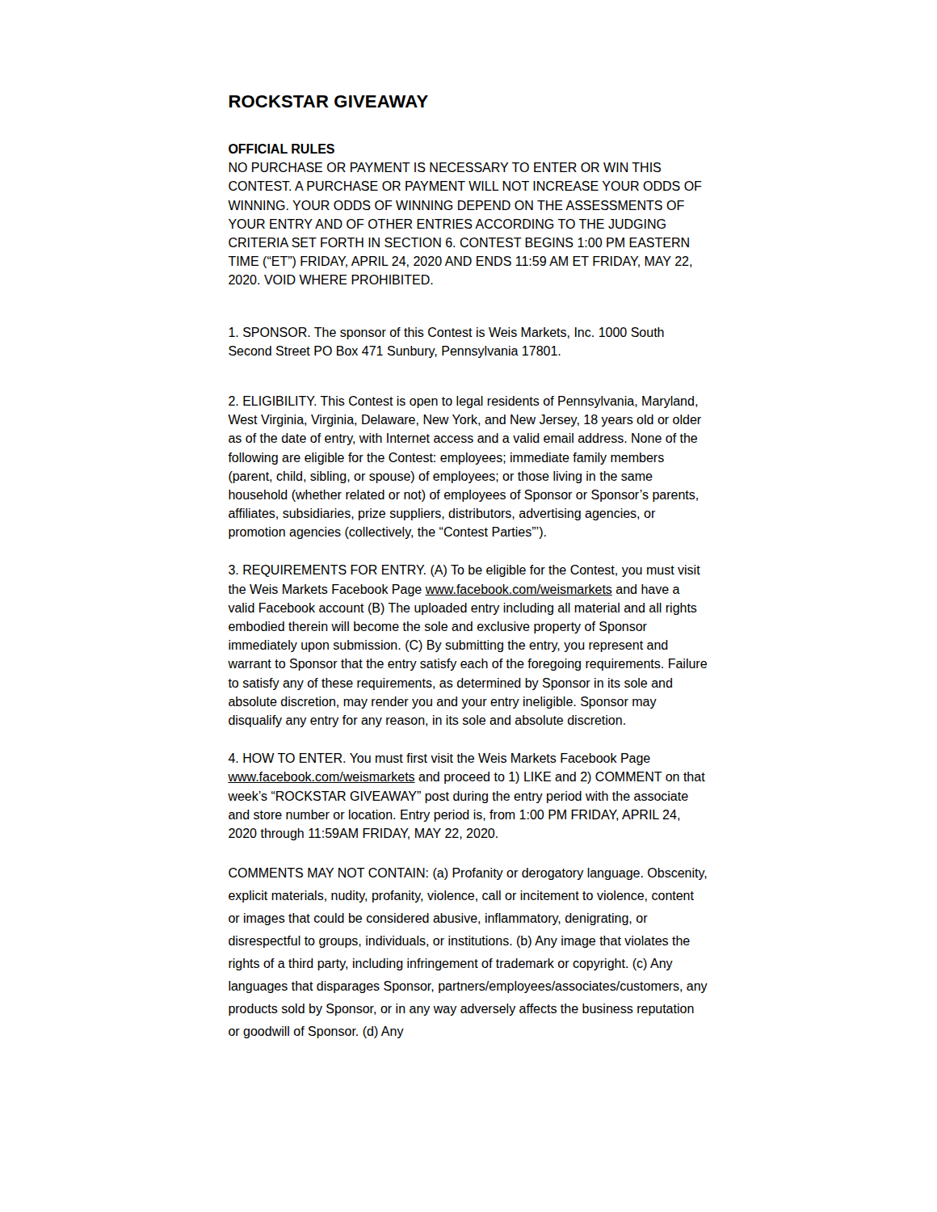ROCKSTAR GIVEAWAY
OFFICIAL RULES
NO PURCHASE OR PAYMENT IS NECESSARY TO ENTER OR WIN THIS CONTEST. A PURCHASE OR PAYMENT WILL NOT INCREASE YOUR ODDS OF WINNING. YOUR ODDS OF WINNING DEPEND ON THE ASSESSMENTS OF YOUR ENTRY AND OF OTHER ENTRIES ACCORDING TO THE JUDGING CRITERIA SET FORTH IN SECTION 6. CONTEST BEGINS 1:00 PM EASTERN TIME (“ET”) FRIDAY, APRIL 24, 2020 AND ENDS 11:59 AM ET FRIDAY, MAY 22, 2020. VOID WHERE PROHIBITED.
1. SPONSOR. The sponsor of this Contest is Weis Markets, Inc. 1000 South Second Street PO Box 471 Sunbury, Pennsylvania 17801.
2. ELIGIBILITY. This Contest is open to legal residents of Pennsylvania, Maryland, West Virginia, Virginia, Delaware, New York, and New Jersey, 18 years old or older as of the date of entry, with Internet access and a valid email address. None of the following are eligible for the Contest: employees; immediate family members (parent, child, sibling, or spouse) of employees; or those living in the same household (whether related or not) of employees of Sponsor or Sponsor’s parents, affiliates, subsidiaries, prize suppliers, distributors, advertising agencies, or promotion agencies (collectively, the “Contest Parties”’).
3. REQUIREMENTS FOR ENTRY. (A) To be eligible for the Contest, you must visit the Weis Markets Facebook Page www.facebook.com/weismarkets and have a valid Facebook account (B) The uploaded entry including all material and all rights embodied therein will become the sole and exclusive property of Sponsor immediately upon submission. (C) By submitting the entry, you represent and warrant to Sponsor that the entry satisfy each of the foregoing requirements. Failure to satisfy any of these requirements, as determined by Sponsor in its sole and absolute discretion, may render you and your entry ineligible. Sponsor may disqualify any entry for any reason, in its sole and absolute discretion.
4. HOW TO ENTER. You must first visit the Weis Markets Facebook Page www.facebook.com/weismarkets and proceed to 1) LIKE and 2) COMMENT on that week’s “ROCKSTAR GIVEAWAY” post during the entry period with the associate and store number or location. Entry period is, from 1:00 PM FRIDAY, APRIL 24, 2020 through 11:59AM FRIDAY, MAY 22, 2020.
COMMENTS MAY NOT CONTAIN: (a) Profanity or derogatory language. Obscenity, explicit materials, nudity, profanity, violence, call or incitement to violence, content or images that could be considered abusive, inflammatory, denigrating, or disrespectful to groups, individuals, or institutions. (b) Any image that violates the rights of a third party, including infringement of trademark or copyright. (c) Any languages that disparages Sponsor, partners/employees/associates/customers, any products sold by Sponsor, or in any way adversely affects the business reputation or goodwill of Sponsor. (d) Any